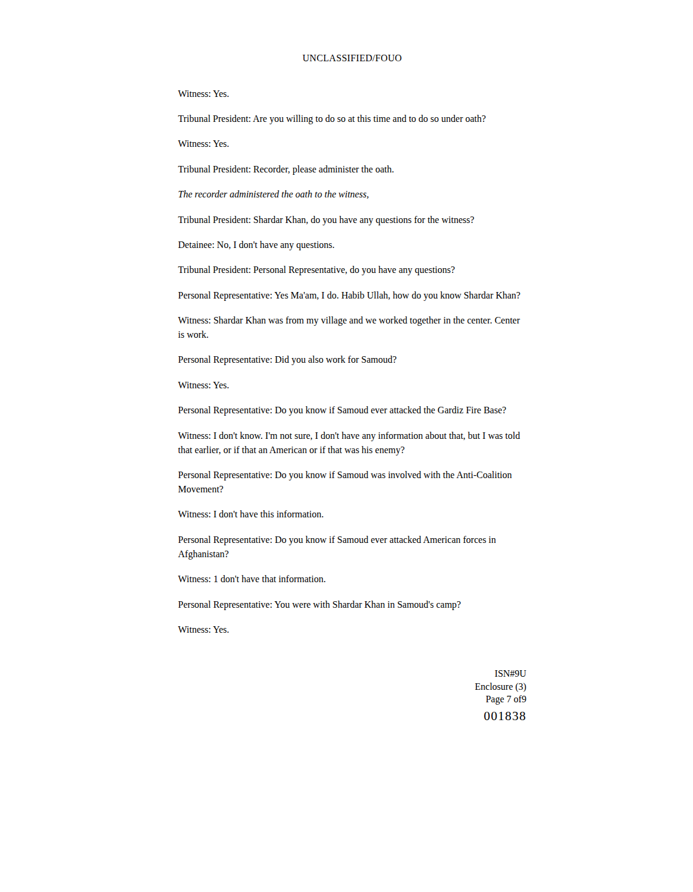UNCLASSIFIED/FOUO
Witness: Yes.
Tribunal President: Are you willing to do so at this time and to do so under oath?
Witness: Yes.
Tribunal President: Recorder, please administer the oath.
The recorder administered the oath to the witness,
Tribunal President: Shardar Khan, do you have any questions for the witness?
Detainee: No, I don't have any questions.
Tribunal President: Personal Representative, do you have any questions?
Personal Representative: Yes Ma'am, I do. Habib Ullah, how do you know Shardar Khan?
Witness: Shardar Khan was from my village and we worked together in the center. Center is work.
Personal Representative: Did you also work for Samoud?
Witness: Yes.
Personal Representative: Do you know if Samoud ever attacked the Gardiz Fire Base?
Witness: I don't know. I'm not sure, I don't have any information about that, but I was told that earlier, or if that an American or if that was his enemy?
Personal Representative: Do you know if Samoud was involved with the Anti-Coalition Movement?
Witness: I don't have this information.
Personal Representative: Do you know if Samoud ever attacked American forces in Afghanistan?
Witness: 1 don't have that information.
Personal Representative: You were with Shardar Khan in Samoud's camp?
Witness: Yes.
ISN#9U Enclosure (3) Page 7 of9 001838